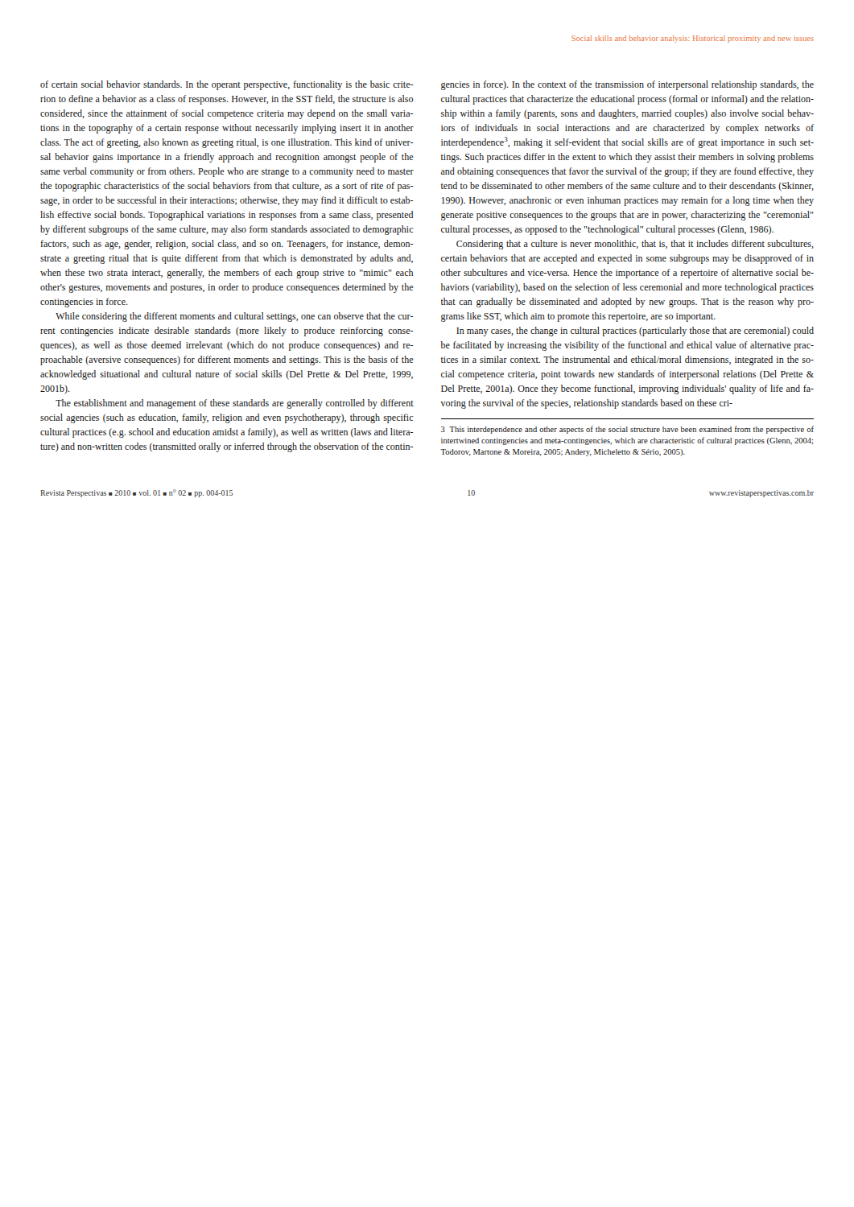Social skills and behavior analysis: Historical proximity and new issues
of certain social behavior standards. In the operant perspective, functionality is the basic criterion to define a behavior as a class of responses. However, in the SST field, the structure is also considered, since the attainment of social competence criteria may depend on the small variations in the topography of a certain response without necessarily implying insert it in another class. The act of greeting, also known as greeting ritual, is one illustration. This kind of universal behavior gains importance in a friendly approach and recognition amongst people of the same verbal community or from others. People who are strange to a community need to master the topographic characteristics of the social behaviors from that culture, as a sort of rite of passage, in order to be successful in their interactions; otherwise, they may find it difficult to establish effective social bonds. Topographical variations in responses from a same class, presented by different subgroups of the same culture, may also form standards associated to demographic factors, such as age, gender, religion, social class, and so on. Teenagers, for instance, demonstrate a greeting ritual that is quite different from that which is demonstrated by adults and, when these two strata interact, generally, the members of each group strive to "mimic" each other's gestures, movements and postures, in order to produce consequences determined by the contingencies in force.
While considering the different moments and cultural settings, one can observe that the current contingencies indicate desirable standards (more likely to produce reinforcing consequences), as well as those deemed irrelevant (which do not produce consequences) and reproachable (aversive consequences) for different moments and settings. This is the basis of the acknowledged situational and cultural nature of social skills (Del Prette & Del Prette, 1999, 2001b).
The establishment and management of these standards are generally controlled by different social agencies (such as education, family, religion and even psychotherapy), through specific cultural practices (e.g. school and education amidst a family), as well as written (laws and literature) and non-written codes (transmitted orally or inferred through the observation of the contingencies in force). In the context of the transmission of interpersonal relationship standards, the cultural practices that characterize the educational process (formal or informal) and the relationship within a family (parents, sons and daughters, married couples) also involve social behaviors of individuals in social interactions and are characterized by complex networks of interdependence3, making it self-evident that social skills are of great importance in such settings. Such practices differ in the extent to which they assist their members in solving problems and obtaining consequences that favor the survival of the group; if they are found effective, they tend to be disseminated to other members of the same culture and to their descendants (Skinner, 1990). However, anachronic or even inhuman practices may remain for a long time when they generate positive consequences to the groups that are in power, characterizing the "ceremonial" cultural processes, as opposed to the "technological" cultural processes (Glenn, 1986).
Considering that a culture is never monolithic, that is, that it includes different subcultures, certain behaviors that are accepted and expected in some subgroups may be disapproved of in other subcultures and vice-versa. Hence the importance of a repertoire of alternative social behaviors (variability), based on the selection of less ceremonial and more technological practices that can gradually be disseminated and adopted by new groups. That is the reason why programs like SST, which aim to promote this repertoire, are so important.
In many cases, the change in cultural practices (particularly those that are ceremonial) could be facilitated by increasing the visibility of the functional and ethical value of alternative practices in a similar context. The instrumental and ethical/moral dimensions, integrated in the social competence criteria, point towards new standards of interpersonal relations (Del Prette & Del Prette, 2001a). Once they become functional, improving individuals' quality of life and favoring the survival of the species, relationship standards based on these cri-
3 This interdependence and other aspects of the social structure have been examined from the perspective of intertwined contingencies and meta-contingencies, which are characteristic of cultural practices (Glenn, 2004; Todorov, Martone & Moreira, 2005; Andery, Micheletto & Sério, 2005).
Revista Perspectivas ■ 2010 ■ vol. 01 ■ n° 02 ■ pp. 004-015
10
www.revistaperspectivas.com.br